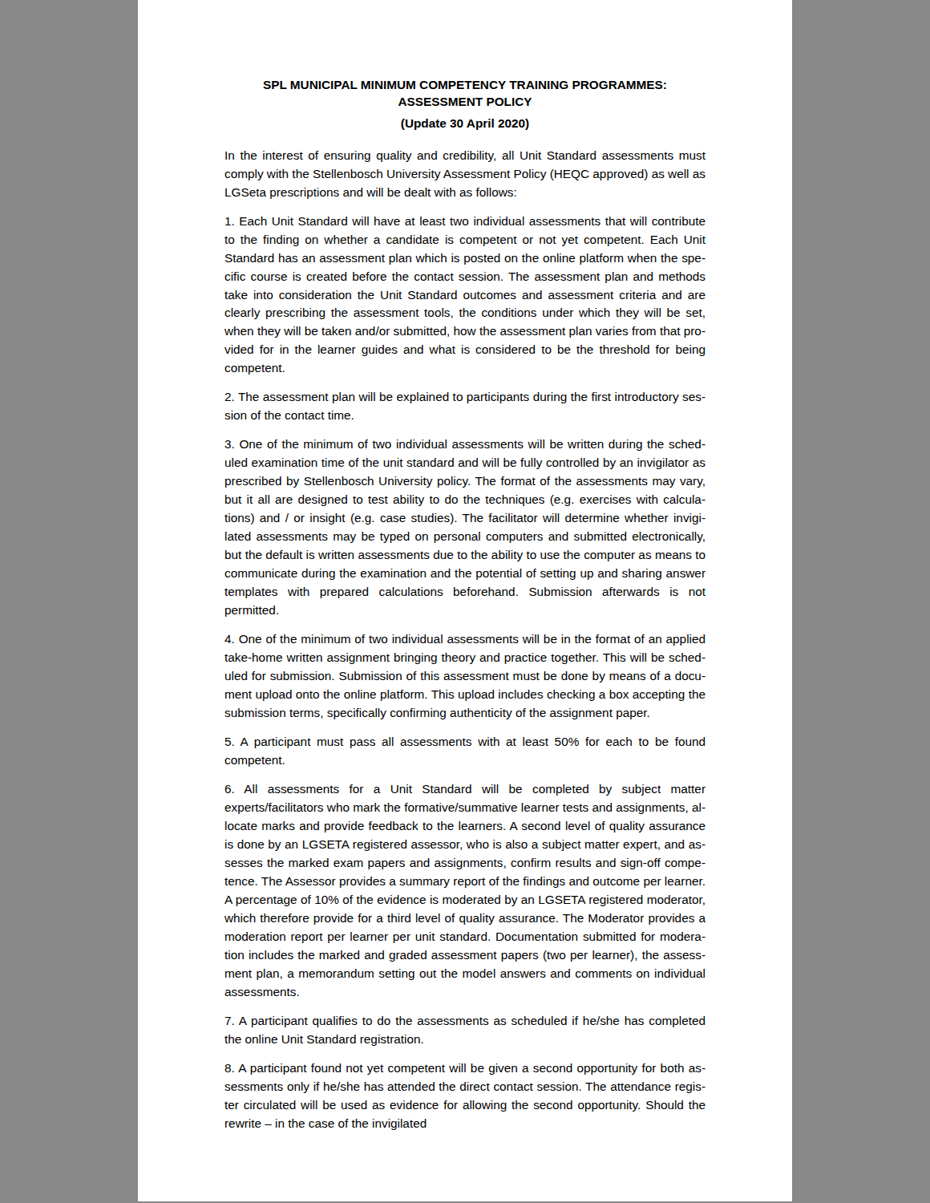SPL MUNICIPAL MINIMUM COMPETENCY TRAINING PROGRAMMES: ASSESSMENT POLICY
(Update 30 April 2020)
In the interest of ensuring quality and credibility, all Unit Standard assessments must comply with the Stellenbosch University Assessment Policy (HEQC approved) as well as LGSeta prescriptions and will be dealt with as follows:
1. Each Unit Standard will have at least two individual assessments that will contribute to the finding on whether a candidate is competent or not yet competent. Each Unit Standard has an assessment plan which is posted on the online platform when the specific course is created before the contact session. The assessment plan and methods take into consideration the Unit Standard outcomes and assessment criteria and are clearly prescribing the assessment tools, the conditions under which they will be set, when they will be taken and/or submitted, how the assessment plan varies from that provided for in the learner guides and what is considered to be the threshold for being competent.
2. The assessment plan will be explained to participants during the first introductory session of the contact time.
3. One of the minimum of two individual assessments will be written during the scheduled examination time of the unit standard and will be fully controlled by an invigilator as prescribed by Stellenbosch University policy. The format of the assessments may vary, but it all are designed to test ability to do the techniques (e.g. exercises with calculations) and / or insight (e.g. case studies). The facilitator will determine whether invigilated assessments may be typed on personal computers and submitted electronically, but the default is written assessments due to the ability to use the computer as means to communicate during the examination and the potential of setting up and sharing answer templates with prepared calculations beforehand. Submission afterwards is not permitted.
4. One of the minimum of two individual assessments will be in the format of an applied take-home written assignment bringing theory and practice together. This will be scheduled for submission. Submission of this assessment must be done by means of a document upload onto the online platform. This upload includes checking a box accepting the submission terms, specifically confirming authenticity of the assignment paper.
5. A participant must pass all assessments with at least 50% for each to be found competent.
6. All assessments for a Unit Standard will be completed by subject matter experts/facilitators who mark the formative/summative learner tests and assignments, allocate marks and provide feedback to the learners. A second level of quality assurance is done by an LGSETA registered assessor, who is also a subject matter expert, and assesses the marked exam papers and assignments, confirm results and sign-off competence. The Assessor provides a summary report of the findings and outcome per learner. A percentage of 10% of the evidence is moderated by an LGSETA registered moderator, which therefore provide for a third level of quality assurance. The Moderator provides a moderation report per learner per unit standard. Documentation submitted for moderation includes the marked and graded assessment papers (two per learner), the assessment plan, a memorandum setting out the model answers and comments on individual assessments.
7. A participant qualifies to do the assessments as scheduled if he/she has completed the online Unit Standard registration.
8. A participant found not yet competent will be given a second opportunity for both assessments only if he/she has attended the direct contact session. The attendance register circulated will be used as evidence for allowing the second opportunity. Should the rewrite – in the case of the invigilated